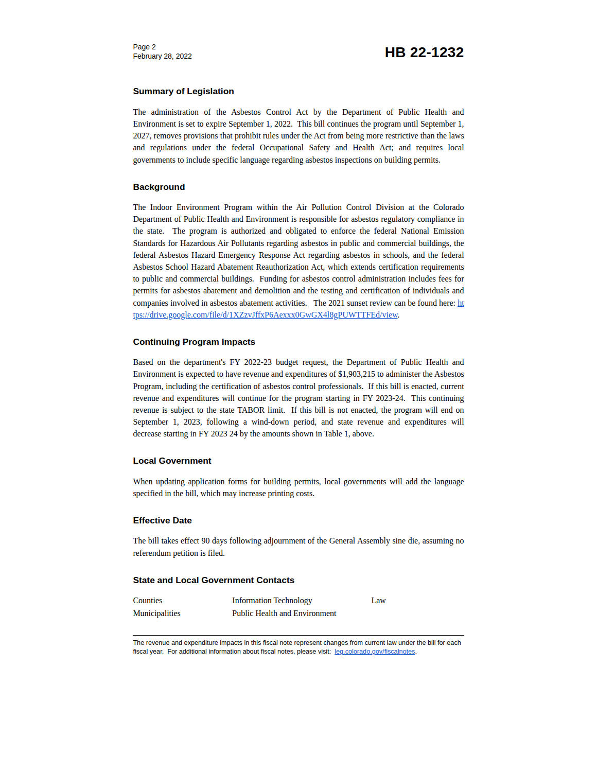Page 2
February 28, 2022
HB 22-1232
Summary of Legislation
The administration of the Asbestos Control Act by the Department of Public Health and Environment is set to expire September 1, 2022. This bill continues the program until September 1, 2027, removes provisions that prohibit rules under the Act from being more restrictive than the laws and regulations under the federal Occupational Safety and Health Act; and requires local governments to include specific language regarding asbestos inspections on building permits.
Background
The Indoor Environment Program within the Air Pollution Control Division at the Colorado Department of Public Health and Environment is responsible for asbestos regulatory compliance in the state. The program is authorized and obligated to enforce the federal National Emission Standards for Hazardous Air Pollutants regarding asbestos in public and commercial buildings, the federal Asbestos Hazard Emergency Response Act regarding asbestos in schools, and the federal Asbestos School Hazard Abatement Reauthorization Act, which extends certification requirements to public and commercial buildings. Funding for asbestos control administration includes fees for permits for asbestos abatement and demolition and the testing and certification of individuals and companies involved in asbestos abatement activities. The 2021 sunset review can be found here: https://drive.google.com/file/d/1XZzvJffxP6Aexxx0GwGX4l8gPUWTTFEd/view.
Continuing Program Impacts
Based on the department's FY 2022-23 budget request, the Department of Public Health and Environment is expected to have revenue and expenditures of $1,903,215 to administer the Asbestos Program, including the certification of asbestos control professionals. If this bill is enacted, current revenue and expenditures will continue for the program starting in FY 2023-24. This continuing revenue is subject to the state TABOR limit. If this bill is not enacted, the program will end on September 1, 2023, following a wind-down period, and state revenue and expenditures will decrease starting in FY 2023 24 by the amounts shown in Table 1, above.
Local Government
When updating application forms for building permits, local governments will add the language specified in the bill, which may increase printing costs.
Effective Date
The bill takes effect 90 days following adjournment of the General Assembly sine die, assuming no referendum petition is filed.
State and Local Government Contacts
| Counties | Information Technology | Law |
| Municipalities | Public Health and Environment | |
The revenue and expenditure impacts in this fiscal note represent changes from current law under the bill for each fiscal year. For additional information about fiscal notes, please visit: leg.colorado.gov/fiscalnotes.